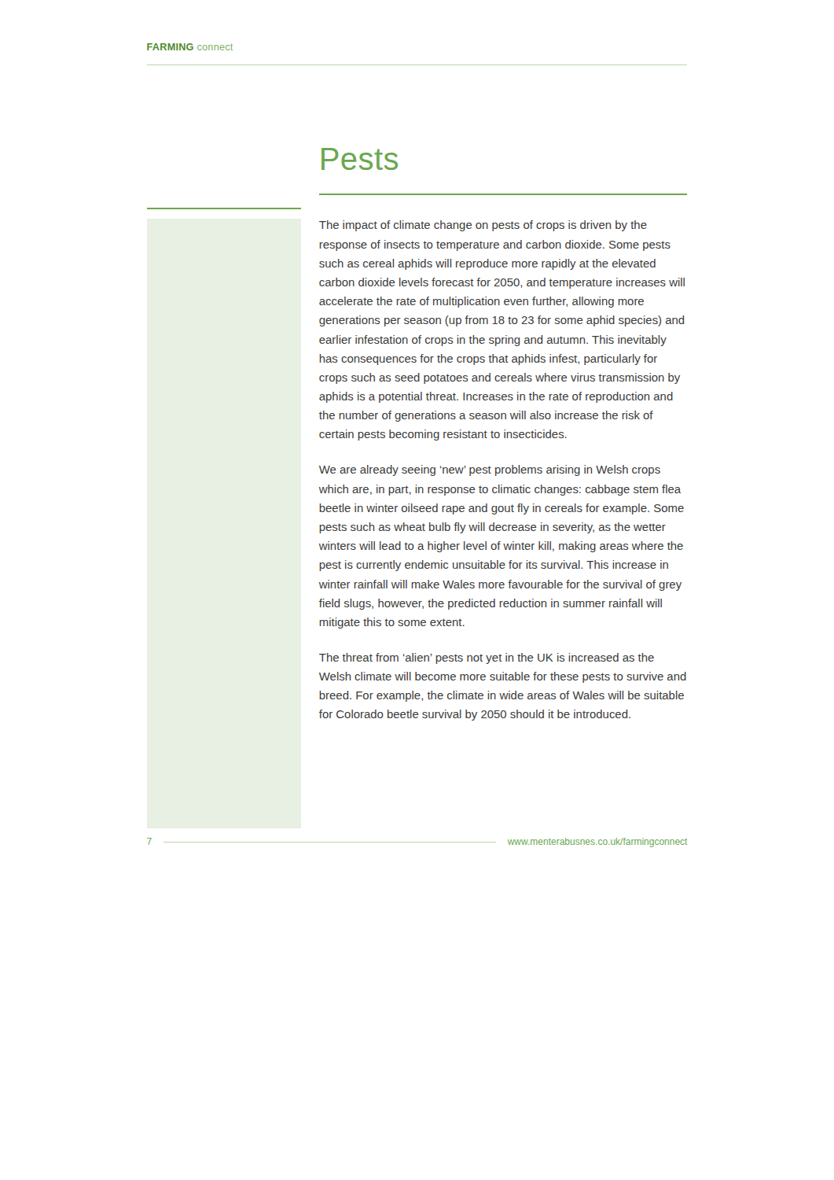FARMING connect
Pests
The impact of climate change on pests of crops is driven by the response of insects to temperature and carbon dioxide. Some pests such as cereal aphids will reproduce more rapidly at the elevated carbon dioxide levels forecast for 2050, and temperature increases will accelerate the rate of multiplication even further, allowing more generations per season (up from 18 to 23 for some aphid species) and earlier infestation of crops in the spring and autumn. This inevitably has consequences for the crops that aphids infest, particularly for crops such as seed potatoes and cereals where virus transmission by aphids is a potential threat. Increases in the rate of reproduction and the number of generations a season will also increase the risk of certain pests becoming resistant to insecticides.
We are already seeing ‘new’ pest problems arising in Welsh crops which are, in part, in response to climatic changes: cabbage stem flea beetle in winter oilseed rape and gout fly in cereals for example. Some pests such as wheat bulb fly will decrease in severity, as the wetter winters will lead to a higher level of winter kill, making areas where the pest is currently endemic unsuitable for its survival. This increase in winter rainfall will make Wales more favourable for the survival of grey field slugs, however, the predicted reduction in summer rainfall will mitigate this to some extent.
The threat from ‘alien’ pests not yet in the UK is increased as the Welsh climate will become more suitable for these pests to survive and breed. For example, the climate in wide areas of Wales will be suitable for Colorado beetle survival by 2050 should it be introduced.
7 www.menterabusnes.co.uk/farmingconnect